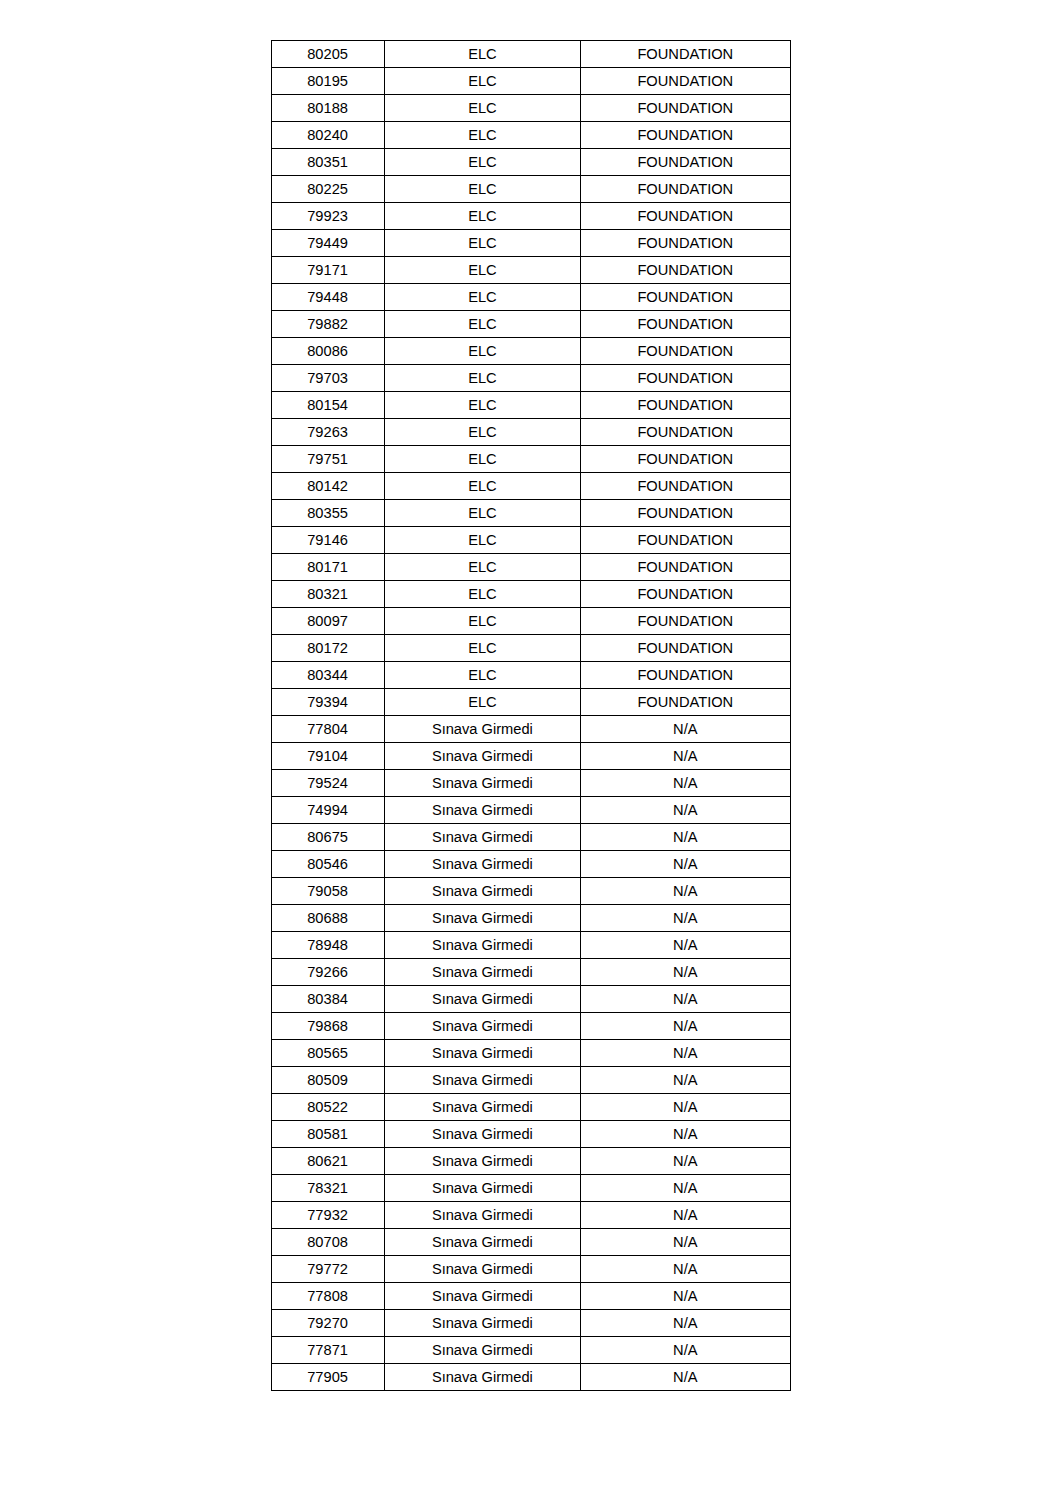| 80205 | ELC | FOUNDATION |
| 80195 | ELC | FOUNDATION |
| 80188 | ELC | FOUNDATION |
| 80240 | ELC | FOUNDATION |
| 80351 | ELC | FOUNDATION |
| 80225 | ELC | FOUNDATION |
| 79923 | ELC | FOUNDATION |
| 79449 | ELC | FOUNDATION |
| 79171 | ELC | FOUNDATION |
| 79448 | ELC | FOUNDATION |
| 79882 | ELC | FOUNDATION |
| 80086 | ELC | FOUNDATION |
| 79703 | ELC | FOUNDATION |
| 80154 | ELC | FOUNDATION |
| 79263 | ELC | FOUNDATION |
| 79751 | ELC | FOUNDATION |
| 80142 | ELC | FOUNDATION |
| 80355 | ELC | FOUNDATION |
| 79146 | ELC | FOUNDATION |
| 80171 | ELC | FOUNDATION |
| 80321 | ELC | FOUNDATION |
| 80097 | ELC | FOUNDATION |
| 80172 | ELC | FOUNDATION |
| 80344 | ELC | FOUNDATION |
| 79394 | ELC | FOUNDATION |
| 77804 | Sınava Girmedi | N/A |
| 79104 | Sınava Girmedi | N/A |
| 79524 | Sınava Girmedi | N/A |
| 74994 | Sınava Girmedi | N/A |
| 80675 | Sınava Girmedi | N/A |
| 80546 | Sınava Girmedi | N/A |
| 79058 | Sınava Girmedi | N/A |
| 80688 | Sınava Girmedi | N/A |
| 78948 | Sınava Girmedi | N/A |
| 79266 | Sınava Girmedi | N/A |
| 80384 | Sınava Girmedi | N/A |
| 79868 | Sınava Girmedi | N/A |
| 80565 | Sınava Girmedi | N/A |
| 80509 | Sınava Girmedi | N/A |
| 80522 | Sınava Girmedi | N/A |
| 80581 | Sınava Girmedi | N/A |
| 80621 | Sınava Girmedi | N/A |
| 78321 | Sınava Girmedi | N/A |
| 77932 | Sınava Girmedi | N/A |
| 80708 | Sınava Girmedi | N/A |
| 79772 | Sınava Girmedi | N/A |
| 77808 | Sınava Girmedi | N/A |
| 79270 | Sınava Girmedi | N/A |
| 77871 | Sınava Girmedi | N/A |
| 77905 | Sınava Girmedi | N/A |